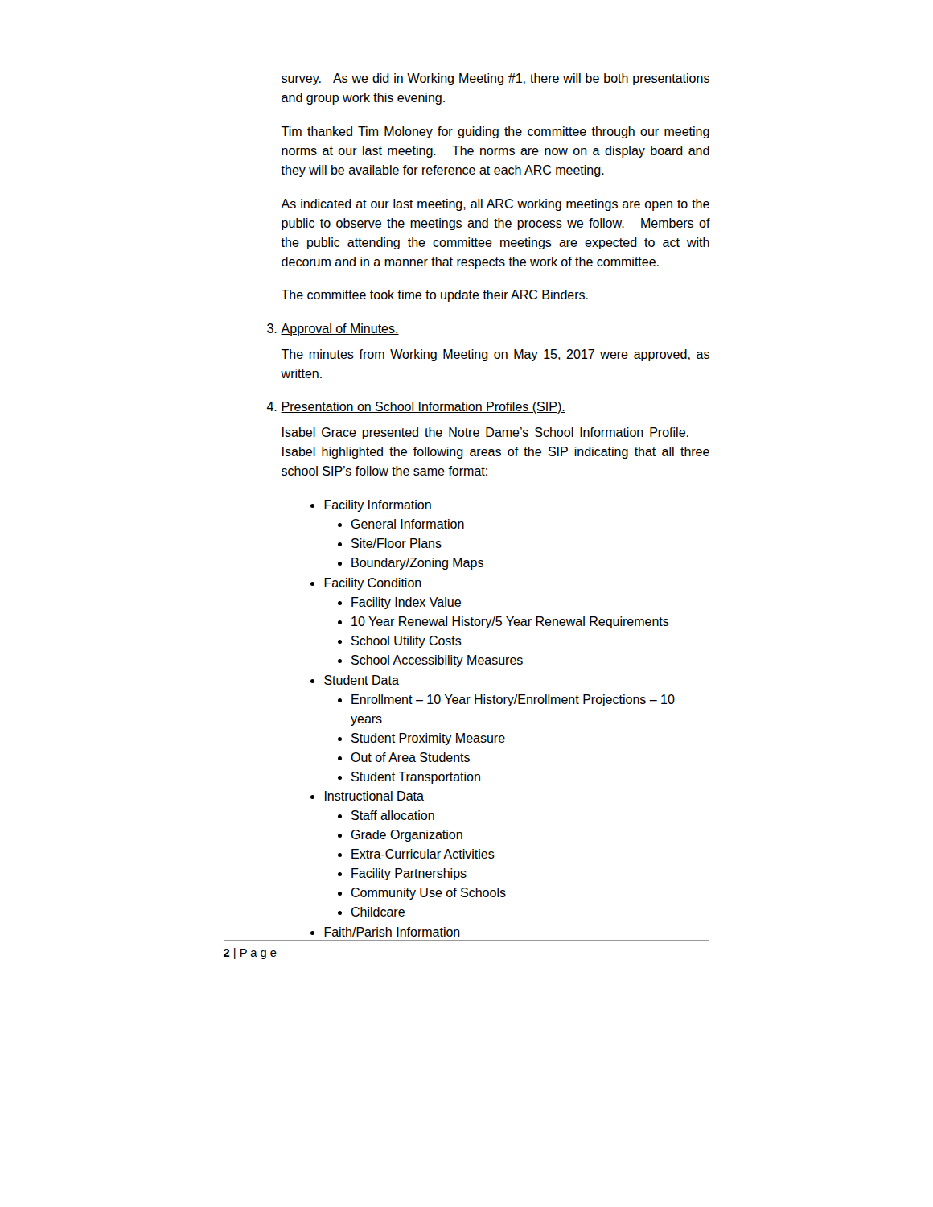survey. As we did in Working Meeting #1, there will be both presentations and group work this evening.
Tim thanked Tim Moloney for guiding the committee through our meeting norms at our last meeting. The norms are now on a display board and they will be available for reference at each ARC meeting.
As indicated at our last meeting, all ARC working meetings are open to the public to observe the meetings and the process we follow. Members of the public attending the committee meetings are expected to act with decorum and in a manner that respects the work of the committee.
The committee took time to update their ARC Binders.
3. Approval of Minutes.
The minutes from Working Meeting on May 15, 2017 were approved, as written.
4. Presentation on School Information Profiles (SIP).
Isabel Grace presented the Notre Dame’s School Information Profile. Isabel highlighted the following areas of the SIP indicating that all three school SIP’s follow the same format:
Facility Information
General Information
Site/Floor Plans
Boundary/Zoning Maps
Facility Condition
Facility Index Value
10 Year Renewal History/5 Year Renewal Requirements
School Utility Costs
School Accessibility Measures
Student Data
Enrollment – 10 Year History/Enrollment Projections – 10 years
Student Proximity Measure
Out of Area Students
Student Transportation
Instructional Data
Staff allocation
Grade Organization
Extra-Curricular Activities
Facility Partnerships
Community Use of Schools
Childcare
Faith/Parish Information
2 | P a g e